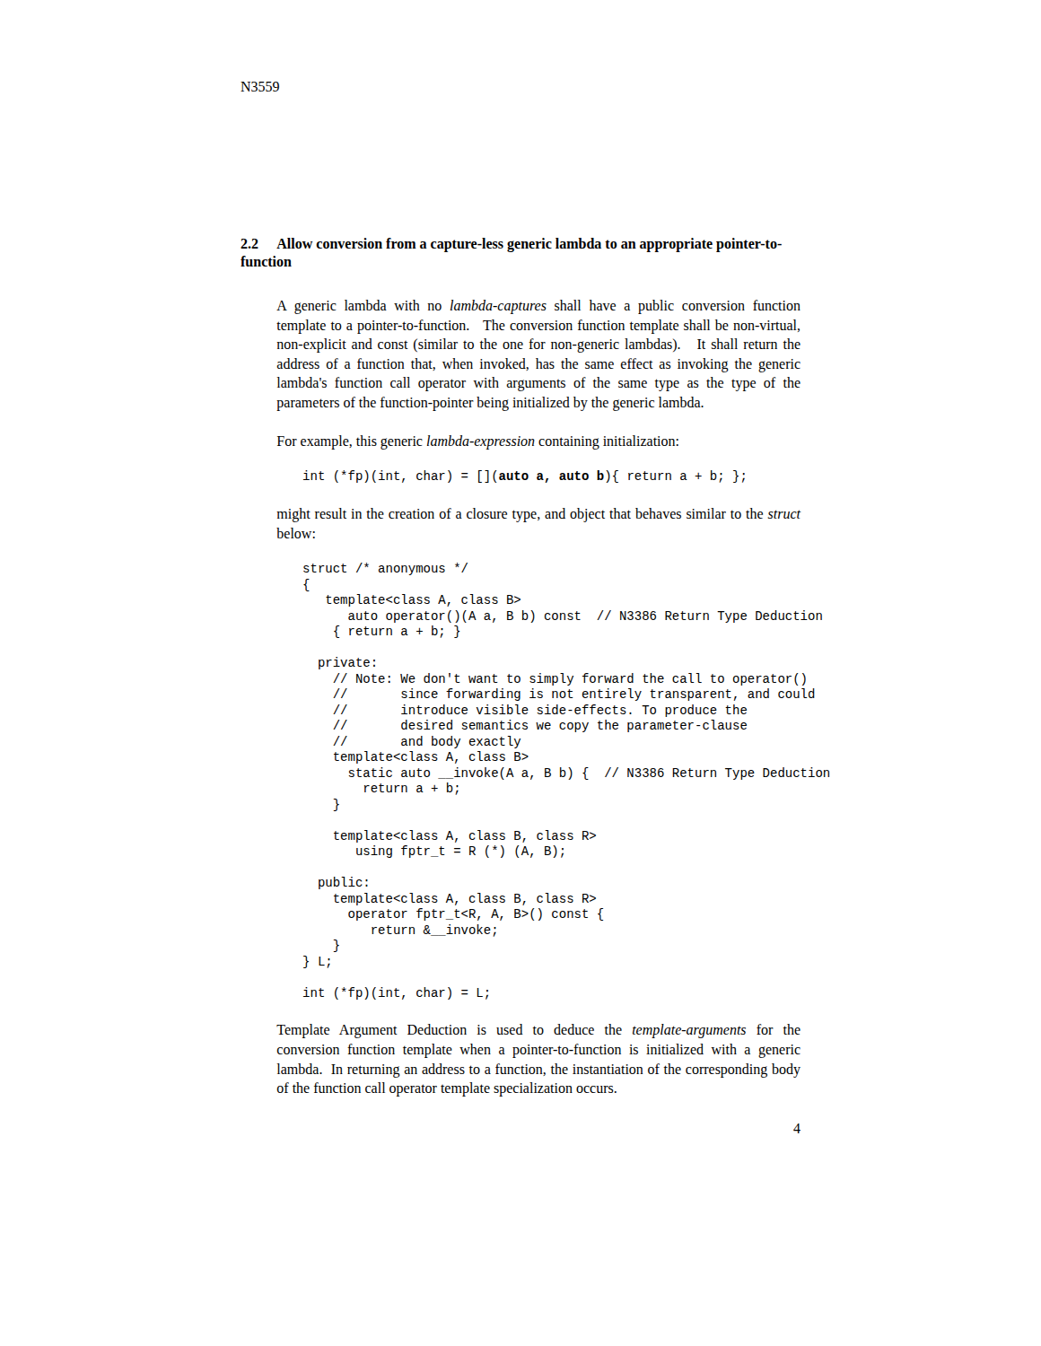N3559
2.2 Allow conversion from a capture-less generic lambda to an appropriate pointer-to-function
A generic lambda with no lambda-captures shall have a public conversion function template to a pointer-to-function. The conversion function template shall be non-virtual, non-explicit and const (similar to the one for non-generic lambdas). It shall return the address of a function that, when invoked, has the same effect as invoking the generic lambda's function call operator with arguments of the same type as the type of the parameters of the function-pointer being initialized by the generic lambda.
For example, this generic lambda-expression containing initialization:
int (*fp)(int, char) = [](auto a, auto b){ return a + b; };
might result in the creation of a closure type, and object that behaves similar to the struct below:
struct /* anonymous */
{
   template<class A, class B>
      auto operator()(A a, B b) const  // N3386 Return Type Deduction
    { return a + b; }

  private:
    // Note: We don't want to simply forward the call to operator()
    //       since forwarding is not entirely transparent, and could
    //       introduce visible side-effects. To produce the
    //       desired semantics we copy the parameter-clause
    //       and body exactly
    template<class A, class B>
      static auto __invoke(A a, B b) {  // N3386 Return Type Deduction
        return a + b;
    }

    template<class A, class B, class R>
       using fptr_t = R (*) (A, B);

  public:
    template<class A, class B, class R>
      operator fptr_t<R, A, B>() const {
         return &__invoke;
    }
} L;

int (*fp)(int, char) = L;
Template Argument Deduction is used to deduce the template-arguments for the conversion function template when a pointer-to-function is initialized with a generic lambda. In returning an address to a function, the instantiation of the corresponding body of the function call operator template specialization occurs.
4